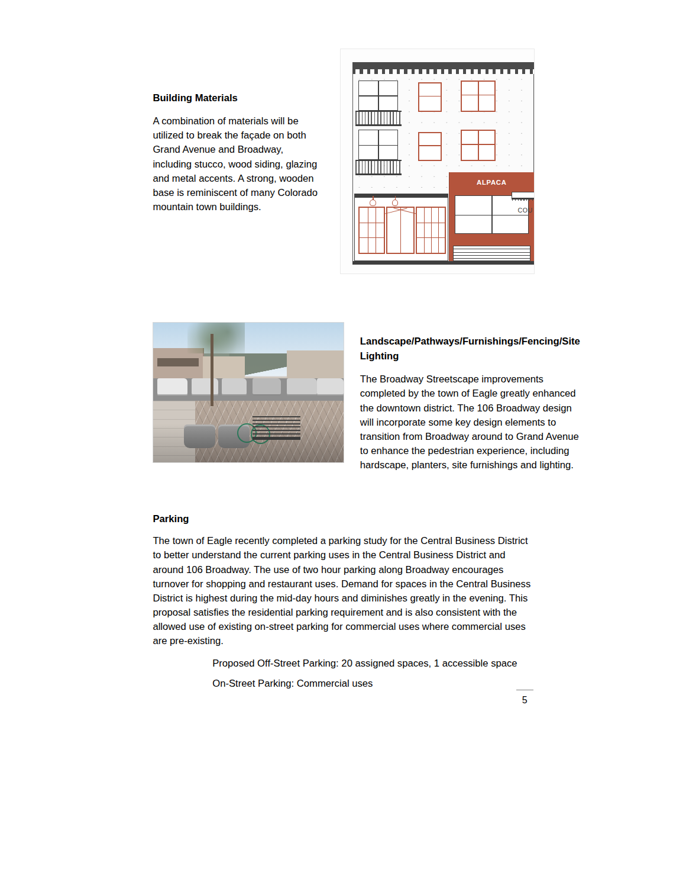Building Materials
A combination of materials will be utilized to break the façade on both Grand Avenue and Broadway, including stucco, wood siding, glazing and metal accents. A strong, wooden base is reminiscent of many Colorado mountain town buildings.
ALPACA
COU
Landscape/Pathways/Furnishings/Fencing/Site Lighting
The Broadway Streetscape improvements completed by the town of Eagle greatly enhanced the downtown district. The 106 Broadway design will incorporate some key design elements to transition from Broadway around to Grand Avenue to enhance the pedestrian experience, including hardscape, planters, site furnishings and lighting.
Parking
The town of Eagle recently completed a parking study for the Central Business District to better understand the current parking uses in the Central Business District and around 106 Broadway. The use of two hour parking along Broadway encourages turnover for shopping and restaurant uses. Demand for spaces in the Central Business District is highest during the mid-day hours and diminishes greatly in the evening. This proposal satisfies the residential parking requirement and is also consistent with the allowed use of existing on-street parking for commercial uses where commercial uses are pre-existing.
Proposed Off-Street Parking: 20 assigned spaces, 1 accessible space
On-Street Parking: Commercial uses
5